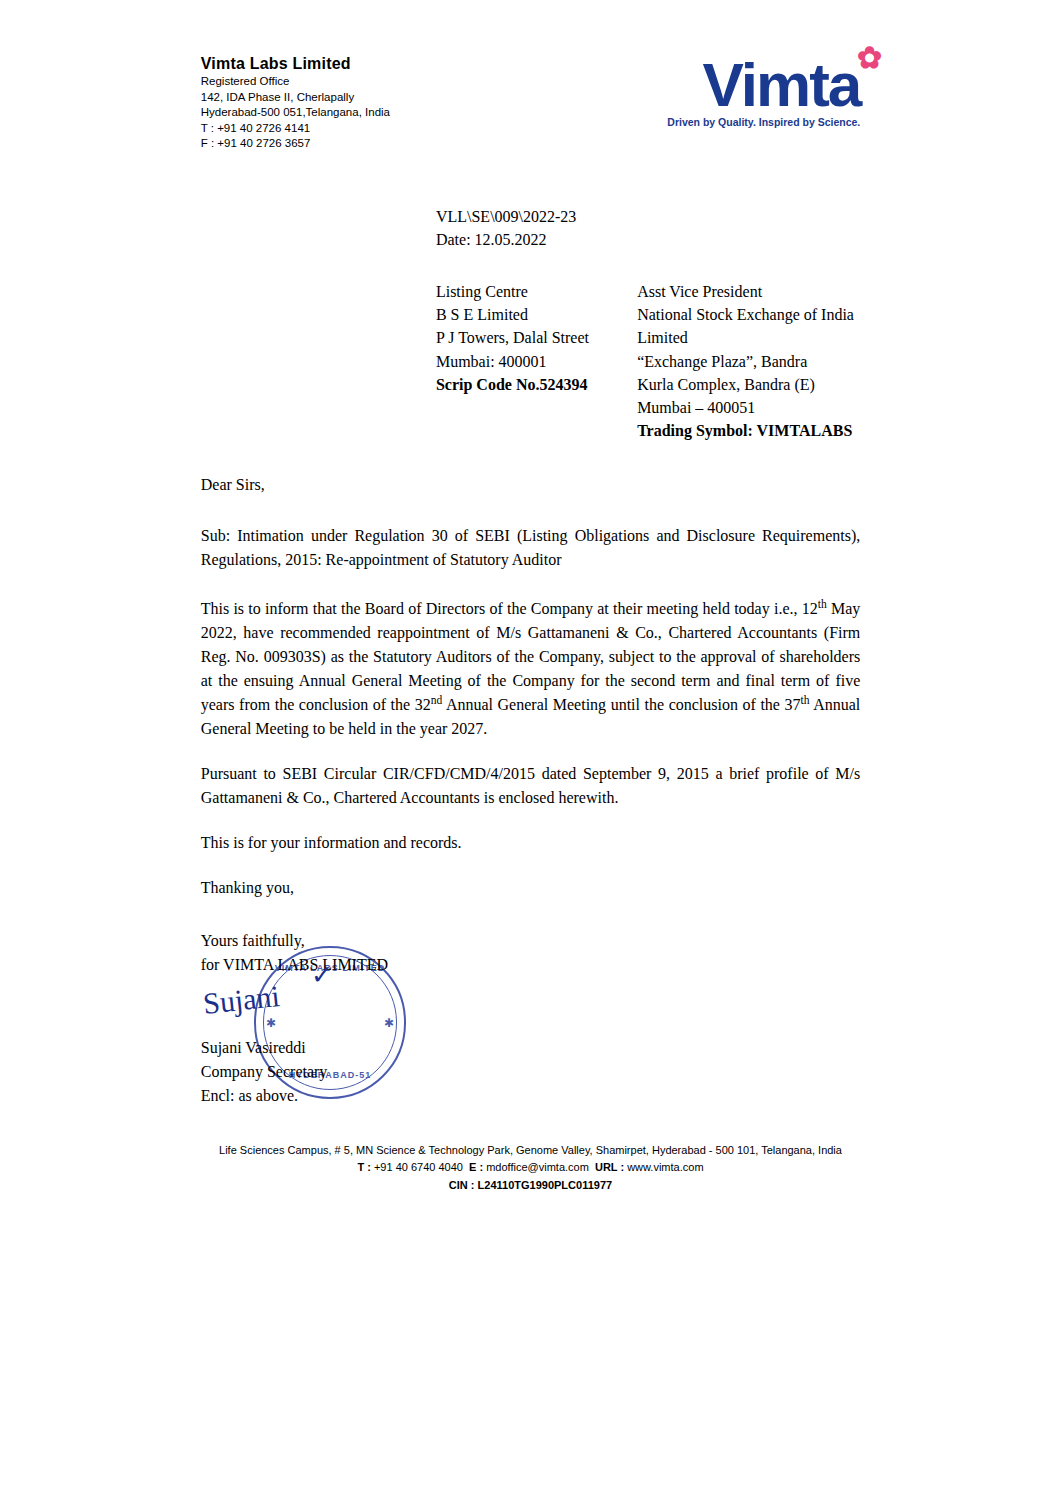Vimta Labs Limited
Registered Office
142, IDA Phase II, Cherlapally
Hyderabad-500 051,Telangana, India
T : +91 40 2726 4141
F : +91 40 2726 3657
Vimta✿
Driven by Quality. Inspired by Science.
 
VLL\SE\009\2022-23
Date: 12.05.2022
Listing Centre
B S E Limited
P J Towers, Dalal Street
Mumbai: 400001
Scrip Code No.524394
Asst Vice President
National Stock Exchange of India Limited
“Exchange Plaza”, Bandra
Kurla Complex, Bandra (E)
Mumbai – 400051
Trading Symbol: VIMTALABS
Dear Sirs,
Sub: Intimation under Regulation 30 of SEBI (Listing Obligations and Disclosure Requirements), Regulations, 2015: Re-appointment of Statutory Auditor
This is to inform that the Board of Directors of the Company at their meeting held today i.e., 12th May 2022, have recommended reappointment of M/s Gattamaneni & Co., Chartered Accountants (Firm Reg. No. 009303S) as the Statutory Auditors of the Company, subject to the approval of shareholders at the ensuing Annual General Meeting of the Company for the second term and final term of five years from the conclusion of the 32nd Annual General Meeting until the conclusion of the 37th Annual General Meeting to be held in the year 2027.
Pursuant to SEBI Circular CIR/CFD/CMD/4/2015 dated September 9, 2015 a brief profile of M/s Gattamaneni & Co., Chartered Accountants is enclosed herewith.
This is for your information and records.
Thanking you,
VIMTA LABS LIMITED
HYDERABAD-51
✱ ✱
Yours faithfully,
for VIMTA LABS LIMITED
Sujani ✓
Sujani Vasireddi
Company Secretary
Encl: as above.
Life Sciences Campus, # 5, MN Science & Technology Park, Genome Valley, Shamirpet, Hyderabad - 500 101, Telangana, India
T : +91 40 6740 4040 E : mdoffice@vimta.com URL : www.vimta.com
CIN : L24110TG1990PLC011977